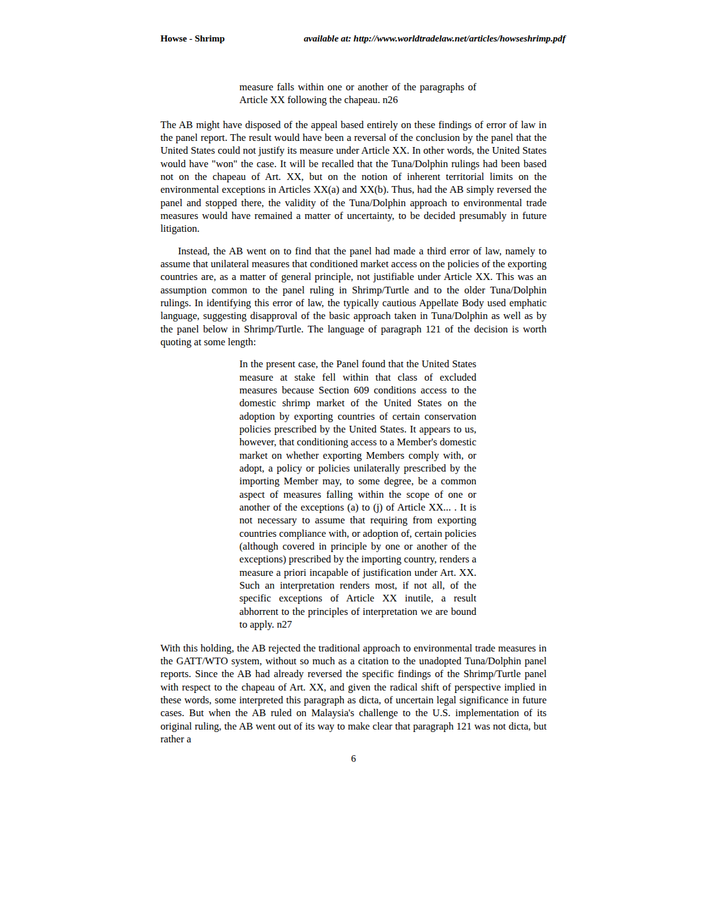Howse - Shrimp available at: http://www.worldtradelaw.net/articles/howseshrimp.pdf
measure falls within one or another of the paragraphs of Article XX following the chapeau. n26
The AB might have disposed of the appeal based entirely on these findings of error of law in the panel report. The result would have been a reversal of the conclusion by the panel that the United States could not justify its measure under Article XX. In other words, the United States would have "won" the case. It will be recalled that the Tuna/Dolphin rulings had been based not on the chapeau of Art. XX, but on the notion of inherent territorial limits on the environmental exceptions in Articles XX(a) and XX(b). Thus, had the AB simply reversed the panel and stopped there, the validity of the Tuna/Dolphin approach to environmental trade measures would have remained a matter of uncertainty, to be decided presumably in future litigation.
Instead, the AB went on to find that the panel had made a third error of law, namely to assume that unilateral measures that conditioned market access on the policies of the exporting countries are, as a matter of general principle, not justifiable under Article XX. This was an assumption common to the panel ruling in Shrimp/Turtle and to the older Tuna/Dolphin rulings. In identifying this error of law, the typically cautious Appellate Body used emphatic language, suggesting disapproval of the basic approach taken in Tuna/Dolphin as well as by the panel below in Shrimp/Turtle. The language of paragraph 121 of the decision is worth quoting at some length:
In the present case, the Panel found that the United States measure at stake fell within that class of excluded measures because Section 609 conditions access to the domestic shrimp market of the United States on the adoption by exporting countries of certain conservation policies prescribed by the United States. It appears to us, however, that conditioning access to a Member's domestic market on whether exporting Members comply with, or adopt, a policy or policies unilaterally prescribed by the importing Member may, to some degree, be a common aspect of measures falling within the scope of one or another of the exceptions (a) to (j) of Article XX... . It is not necessary to assume that requiring from exporting countries compliance with, or adoption of, certain policies (although covered in principle by one or another of the exceptions) prescribed by the importing country, renders a measure a priori incapable of justification under Art. XX. Such an interpretation renders most, if not all, of the specific exceptions of Article XX inutile, a result abhorrent to the principles of interpretation we are bound to apply. n27
With this holding, the AB rejected the traditional approach to environmental trade measures in the GATT/WTO system, without so much as a citation to the unadopted Tuna/Dolphin panel reports. Since the AB had already reversed the specific findings of the Shrimp/Turtle panel with respect to the chapeau of Art. XX, and given the radical shift of perspective implied in these words, some interpreted this paragraph as dicta, of uncertain legal significance in future cases. But when the AB ruled on Malaysia's challenge to the U.S. implementation of its original ruling, the AB went out of its way to make clear that paragraph 121 was not dicta, but rather a
6